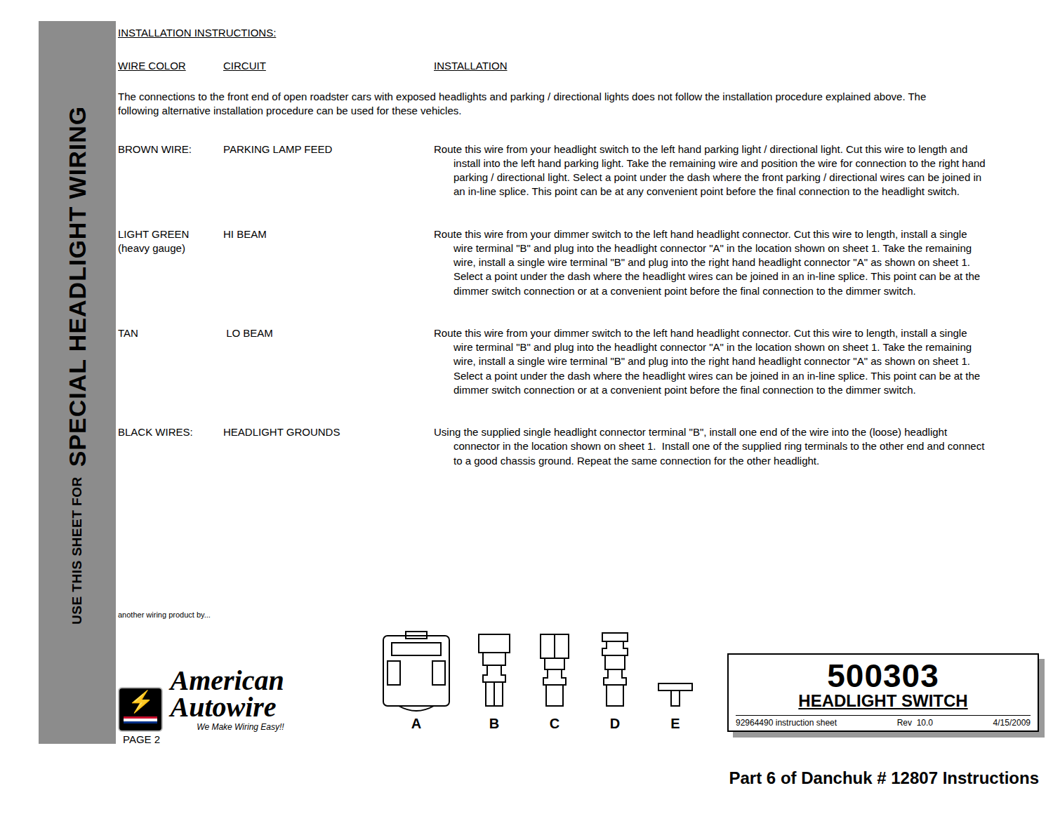USE THIS SHEET FOR SPECIAL HEADLIGHT WIRING
INSTALLATION INSTRUCTIONS:
WIRE COLOR CIRCUIT INSTALLATION
The connections to the front end of open roadster cars with exposed headlights and parking / directional lights does not follow the installation procedure explained above. The following alternative installation procedure can be used for these vehicles.
| BROWN WIRE: | PARKING LAMP FEED | Route this wire from your headlight switch to the left hand parking light / directional light. Cut this wire to length and install into the left hand parking light. Take the remaining wire and position the wire for connection to the right hand parking / directional light. Select a point under the dash where the front parking / directional wires can be joined in an in-line splice. This point can be at any convenient point before the final connection to the headlight switch. |
| LIGHT GREEN (heavy gauge) | HI BEAM | Route this wire from your dimmer switch to the left hand headlight connector. Cut this wire to length, install a single wire terminal "B" and plug into the headlight connector "A" in the location shown on sheet 1. Take the remaining wire, install a single wire terminal "B" and plug into the right hand headlight connector "A" as shown on sheet 1. Select a point under the dash where the headlight wires can be joined in an in-line splice. This point can be at the dimmer switch connection or at a convenient point before the final connection to the dimmer switch. |
| TAN | LO BEAM | Route this wire from your dimmer switch to the left hand headlight connector. Cut this wire to length, install a single wire terminal "B" and plug into the headlight connector "A" in the location shown on sheet 1. Take the remaining wire, install a single wire terminal "B" and plug into the right hand headlight connector "A" as shown on sheet 1. Select a point under the dash where the headlight wires can be joined in an in-line splice. This point can be at the dimmer switch connection or at a convenient point before the final connection to the dimmer switch. |
| BLACK WIRES: | HEADLIGHT GROUNDS | Using the supplied single headlight connector terminal "B", install one end of the wire into the (loose) headlight connector in the location shown on sheet 1. Install one of the supplied ring terminals to the other end and connect to a good chassis ground. Repeat the same connection for the other headlight. |
another wiring product by...
⚡
American
Autowire
We Make Wiring Easy!!
A
B
C
D
E
500303
HEADLIGHT SWITCH
92964490 instruction sheet Rev 10.0 4/15/2009
PAGE 2
Part 6 of Danchuk # 12807 Instructions